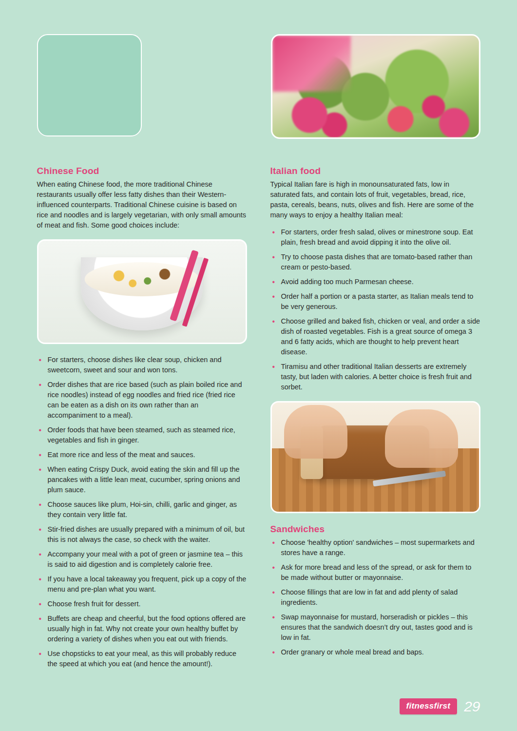Chinese Food
When eating Chinese food, the more traditional Chinese restaurants usually offer less fatty dishes than their Western-influenced counterparts. Traditional Chinese cuisine is based on rice and noodles and is largely vegetarian, with only small amounts of meat and fish. Some good choices include:
For starters, choose dishes like clear soup, chicken and sweetcorn, sweet and sour and won tons.
Order dishes that are rice based (such as plain boiled rice and rice noodles) instead of egg noodles and fried rice (fried rice can be eaten as a dish on its own rather than an accompaniment to a meal).
Order foods that have been steamed, such as steamed rice, vegetables and fish in ginger.
Eat more rice and less of the meat and sauces.
When eating Crispy Duck, avoid eating the skin and fill up the pancakes with a little lean meat, cucumber, spring onions and plum sauce.
Choose sauces like plum, Hoi-sin, chilli, garlic and ginger, as they contain very little fat.
Stir-fried dishes are usually prepared with a minimum of oil, but this is not always the case, so check with the waiter.
Accompany your meal with a pot of green or jasmine tea – this is said to aid digestion and is completely calorie free.
If you have a local takeaway you frequent, pick up a copy of the menu and pre-plan what you want.
Choose fresh fruit for dessert.
Buffets are cheap and cheerful, but the food options offered are usually high in fat. Why not create your own healthy buffet by ordering a variety of dishes when you eat out with friends.
Use chopsticks to eat your meal, as this will probably reduce the speed at which you eat (and hence the amount!).
Italian food
Typical Italian fare is high in monounsaturated fats, low in saturated fats, and contain lots of fruit, vegetables, bread, rice, pasta, cereals, beans, nuts, olives and fish. Here are some of the many ways to enjoy a healthy Italian meal:
For starters, order fresh salad, olives or minestrone soup. Eat plain, fresh bread and avoid dipping it into the olive oil.
Try to choose pasta dishes that are tomato-based rather than cream or pesto-based.
Avoid adding too much Parmesan cheese.
Order half a portion or a pasta starter, as Italian meals tend to be very generous.
Choose grilled and baked fish, chicken or veal, and order a side dish of roasted vegetables. Fish is a great source of omega 3 and 6 fatty acids, which are thought to help prevent heart disease.
Tiramisu and other traditional Italian desserts are extremely tasty, but laden with calories. A better choice is fresh fruit and sorbet.
Sandwiches
Choose 'healthy option' sandwiches – most supermarkets and stores have a range.
Ask for more bread and less of the spread, or ask for them to be made without butter or mayonnaise.
Choose fillings that are low in fat and add plenty of salad ingredients.
Swap mayonnaise for mustard, horseradish or pickles – this ensures that the sandwich doesn’t dry out, tastes good and is low in fat.
Order granary or whole meal bread and baps.
fitnessfirst
29